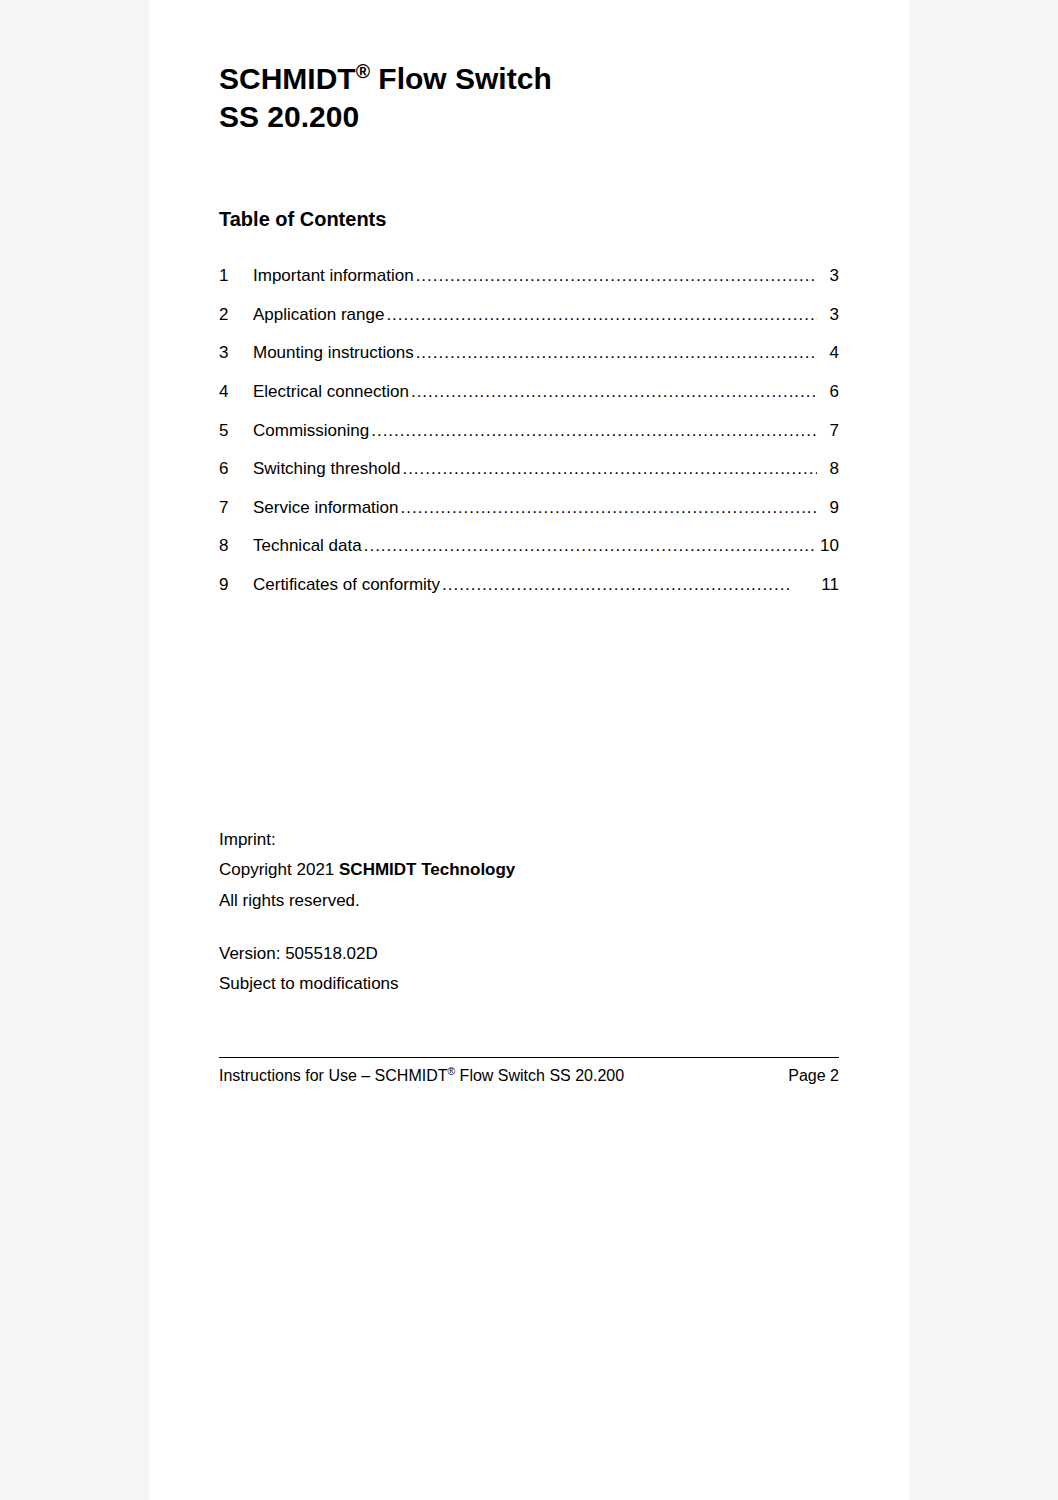SCHMIDT® Flow Switch SS 20.200
Table of Contents
1 Important information .......................................................................... 3
2 Application range ............................................................................. 3
3 Mounting instructions ......................................................................... 4
4 Electrical connection ......................................................................... 6
5 Commissioning ............................................................................... 7
6 Switching threshold .......................................................................... 8
7 Service information .......................................................................... 9
8 Technical data ............................................................................... 10
9 Certificates of conformity ............................................................. 11
Imprint:
Copyright 2021 SCHMIDT Technology
All rights reserved.
Version: 505518.02D
Subject to modifications
Instructions for Use – SCHMIDT® Flow Switch SS 20.200 Page 2